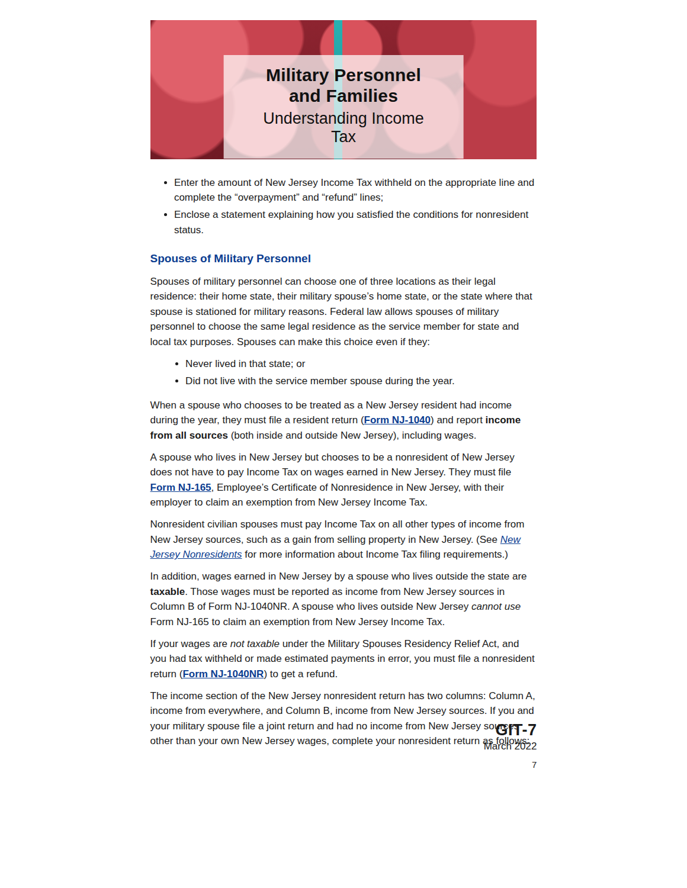Military Personnel and Families
Understanding Income Tax
Enter the amount of New Jersey Income Tax withheld on the appropriate line and complete the “overpayment” and “refund” lines;
Enclose a statement explaining how you satisfied the conditions for nonresident status.
Spouses of Military Personnel
Spouses of military personnel can choose one of three locations as their legal residence: their home state, their military spouse’s home state, or the state where that spouse is stationed for military reasons. Federal law allows spouses of military personnel to choose the same legal residence as the service member for state and local tax purposes. Spouses can make this choice even if they:
Never lived in that state; or
Did not live with the service member spouse during the year.
When a spouse who chooses to be treated as a New Jersey resident had income during the year, they must file a resident return (Form NJ-1040) and report income from all sources (both inside and outside New Jersey), including wages.
A spouse who lives in New Jersey but chooses to be a nonresident of New Jersey does not have to pay Income Tax on wages earned in New Jersey. They must file Form NJ-165, Employee’s Certificate of Nonresidence in New Jersey, with their employer to claim an exemption from New Jersey Income Tax.
Nonresident civilian spouses must pay Income Tax on all other types of income from New Jersey sources, such as a gain from selling property in New Jersey. (See New Jersey Nonresidents for more information about Income Tax filing requirements.)
In addition, wages earned in New Jersey by a spouse who lives outside the state are taxable. Those wages must be reported as income from New Jersey sources in Column B of Form NJ-1040NR. A spouse who lives outside New Jersey cannot use Form NJ-165 to claim an exemption from New Jersey Income Tax.
If your wages are not taxable under the Military Spouses Residency Relief Act, and you had tax withheld or made estimated payments in error, you must file a nonresident return (Form NJ-1040NR) to get a refund.
The income section of the New Jersey nonresident return has two columns: Column A, income from everywhere, and Column B, income from New Jersey sources. If you and your military spouse file a joint return and had no income from New Jersey sources other than your own New Jersey wages, complete your nonresident return as follows:
GIT-7
March 2022
7